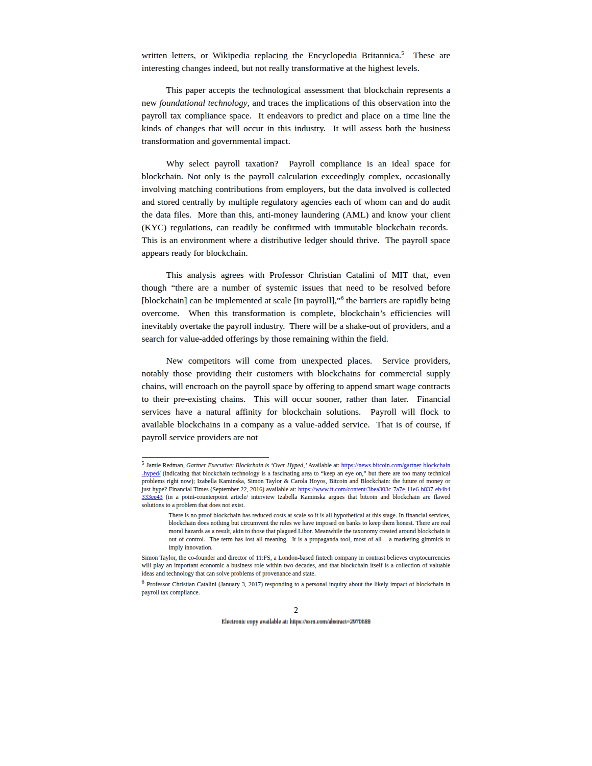written letters, or Wikipedia replacing the Encyclopedia Britannica.5 These are interesting changes indeed, but not really transformative at the highest levels.
This paper accepts the technological assessment that blockchain represents a new foundational technology, and traces the implications of this observation into the payroll tax compliance space. It endeavors to predict and place on a time line the kinds of changes that will occur in this industry. It will assess both the business transformation and governmental impact.
Why select payroll taxation? Payroll compliance is an ideal space for blockchain. Not only is the payroll calculation exceedingly complex, occasionally involving matching contributions from employers, but the data involved is collected and stored centrally by multiple regulatory agencies each of whom can and do audit the data files. More than this, anti-money laundering (AML) and know your client (KYC) regulations, can readily be confirmed with immutable blockchain records. This is an environment where a distributive ledger should thrive. The payroll space appears ready for blockchain.
This analysis agrees with Professor Christian Catalini of MIT that, even though “there are a number of systemic issues that need to be resolved before [blockchain] can be implemented at scale [in payroll],”6 the barriers are rapidly being overcome. When this transformation is complete, blockchain’s efficiencies will inevitably overtake the payroll industry. There will be a shake-out of providers, and a search for value-added offerings by those remaining within the field.
New competitors will come from unexpected places. Service providers, notably those providing their customers with blockchains for commercial supply chains, will encroach on the payroll space by offering to append smart wage contracts to their pre-existing chains. This will occur sooner, rather than later. Financial services have a natural affinity for blockchain solutions. Payroll will flock to available blockchains in a company as a value-added service. That is of course, if payroll service providers are not
5 Jamie Redman, Gartner Executive: Blockchain is ‘Over-Hyped,’ Available at: https://news.bitcoin.com/gartner-blockchain-hyped/ (indicating that blockchain technology is a fascinating area to “keep an eye on,” but there are too many technical problems right now); Izabella Kaminska, Simon Taylor & Carola Hoyos, Bitcoin and Blockchain: the future of money or just hype? Financial Times (September 22, 2016) available at: https://www.ft.com/content/3bea303c-7a7e-11e6-b837-eb4b4333ee43 (in a point-counterpoint article/ interview Izabella Kaminska argues that bitcoin and blockchain are flawed solutions to a problem that does not exist.
There is no proof blockchain has reduced costs at scale so it is all hypothetical at this stage. In financial services, blockchain does nothing but circumvent the rules we have imposed on banks to keep them honest. There are real moral hazards as a result, akin to those that plagued Libor. Meanwhile the taxonomy created around blockchain is out of control. The term has lost all meaning. It is a propaganda tool, most of all – a marketing gimmick to imply innovation.
Simon Taylor, the co-founder and director of 11:FS, a London-based fintech company in contrast believes cryptocurrencies will play an important economic a business role within two decades, and that blockchain itself is a collection of valuable ideas and technology that can solve problems of provenance and state.
6 Professor Christian Catalini (January 3, 2017) responding to a personal inquiry about the likely impact of blockchain in payroll tax compliance.
2
Electronic copy available at: https://ssrn.com/abstract=2970699
Electronic copy available at: https://ssrn.com/abstract=2970688